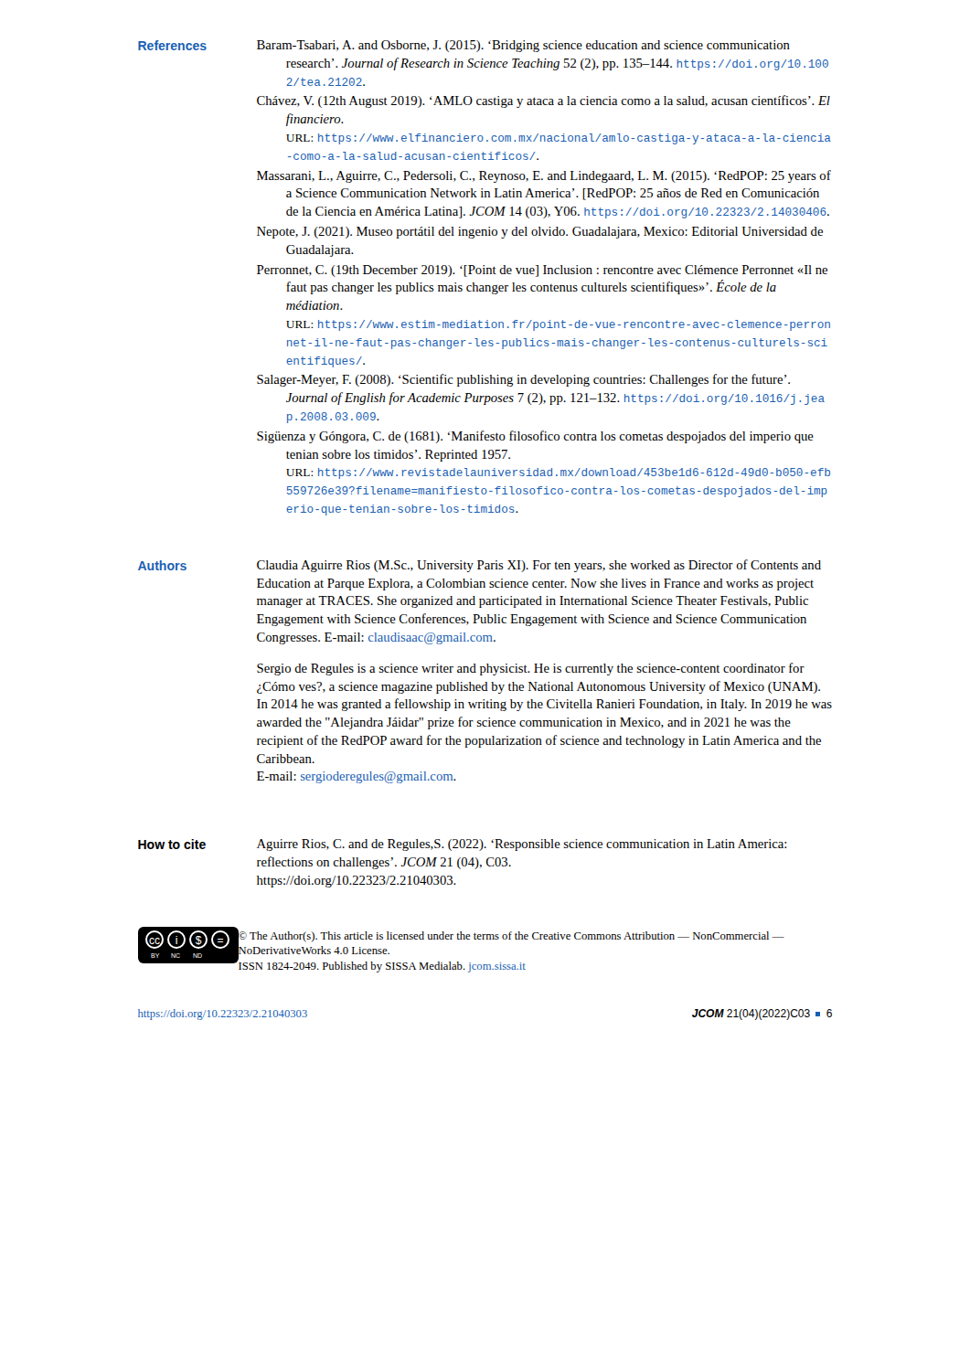References
Baram-Tsabari, A. and Osborne, J. (2015). ‘Bridging science education and science communication research’. Journal of Research in Science Teaching 52 (2), pp. 135–144. https://doi.org/10.1002/tea.21202.
Chávez, V. (12th August 2019). ‘AMLO castiga y ataca a la ciencia como a la salud, acusan científicos’. El financiero.
URL: https://www.elfinanciero.com.mx/nacional/amlo-castiga-y-ataca-a-la-ciencia-como-a-la-salud-acusan-cientificos/.
Massarani, L., Aguirre, C., Pedersoli, C., Reynoso, E. and Lindegaard, L. M. (2015). ‘RedPOP: 25 years of a Science Communication Network in Latin America’. [RedPOP: 25 años de Red en Comunicación de la Ciencia en América Latina]. JCOM 14 (03), Y06. https://doi.org/10.22323/2.14030406.
Nepote, J. (2021). Museo portátil del ingenio y del olvido. Guadalajara, Mexico: Editorial Universidad de Guadalajara.
Perronnet, C. (19th December 2019). ‘[Point de vue] Inclusion : rencontre avec Clémence Perronnet «Il ne faut pas changer les publics mais changer les contenus culturels scientifiques»’. École de la médiation.
URL: https://www.estim-mediation.fr/point-de-vue-rencontre-avec-clemence-perronnet-il-ne-faut-pas-changer-les-publics-mais-changer-les-contenus-culturels-scientifiques/.
Salager-Meyer, F. (2008). ‘Scientific publishing in developing countries: Challenges for the future’. Journal of English for Academic Purposes 7 (2), pp. 121–132. https://doi.org/10.1016/j.jeap.2008.03.009.
Sigüenza y Góngora, C. de (1681). ‘Manifesto filosofico contra los cometas despojados del imperio que tenian sobre los timidos’. Reprinted 1957.
URL: https://www.revistadelauniversidad.mx/download/453be1d6-612d-49d0-b050-efb559726e39?filename=manifiesto-filosofico-contra-los-cometas-despojados-del-imperio-que-tenian-sobre-los-timidos.
Authors
Claudia Aguirre Rios (M.Sc., University Paris XI). For ten years, she worked as Director of Contents and Education at Parque Explora, a Colombian science center. Now she lives in France and works as project manager at TRACES. She organized and participated in International Science Theater Festivals, Public Engagement with Science Conferences, Public Engagement with Science and Science Communication Congresses. E-mail: claudisaac@gmail.com.
Sergio de Regules is a science writer and physicist. He is currently the science-content coordinator for ¿Cómo ves?, a science magazine published by the National Autonomous University of Mexico (UNAM). In 2014 he was granted a fellowship in writing by the Civitella Ranieri Foundation, in Italy. In 2019 he was awarded the "Alejandra Jáidar" prize for science communication in Mexico, and in 2021 he was the recipient of the RedPOP award for the popularization of science and technology in Latin America and the Caribbean.
E-mail: sergioderegules@gmail.com.
How to cite
Aguirre Rios, C. and de Regules,S. (2022). ‘Responsible science communication in Latin America: reflections on challenges’. JCOM 21 (04), C03.
https://doi.org/10.22323/2.21040303.
cc i $ = BY NC ND
© The Author(s). This article is licensed under the terms of the Creative Commons Attribution — NonCommercial — NoDerivativeWorks 4.0 License.
ISSN 1824-2049. Published by SISSA Medialab. jcom.sissa.it
https://doi.org/10.22323/2.21040303
JCOM 21(04)(2022)C03 6